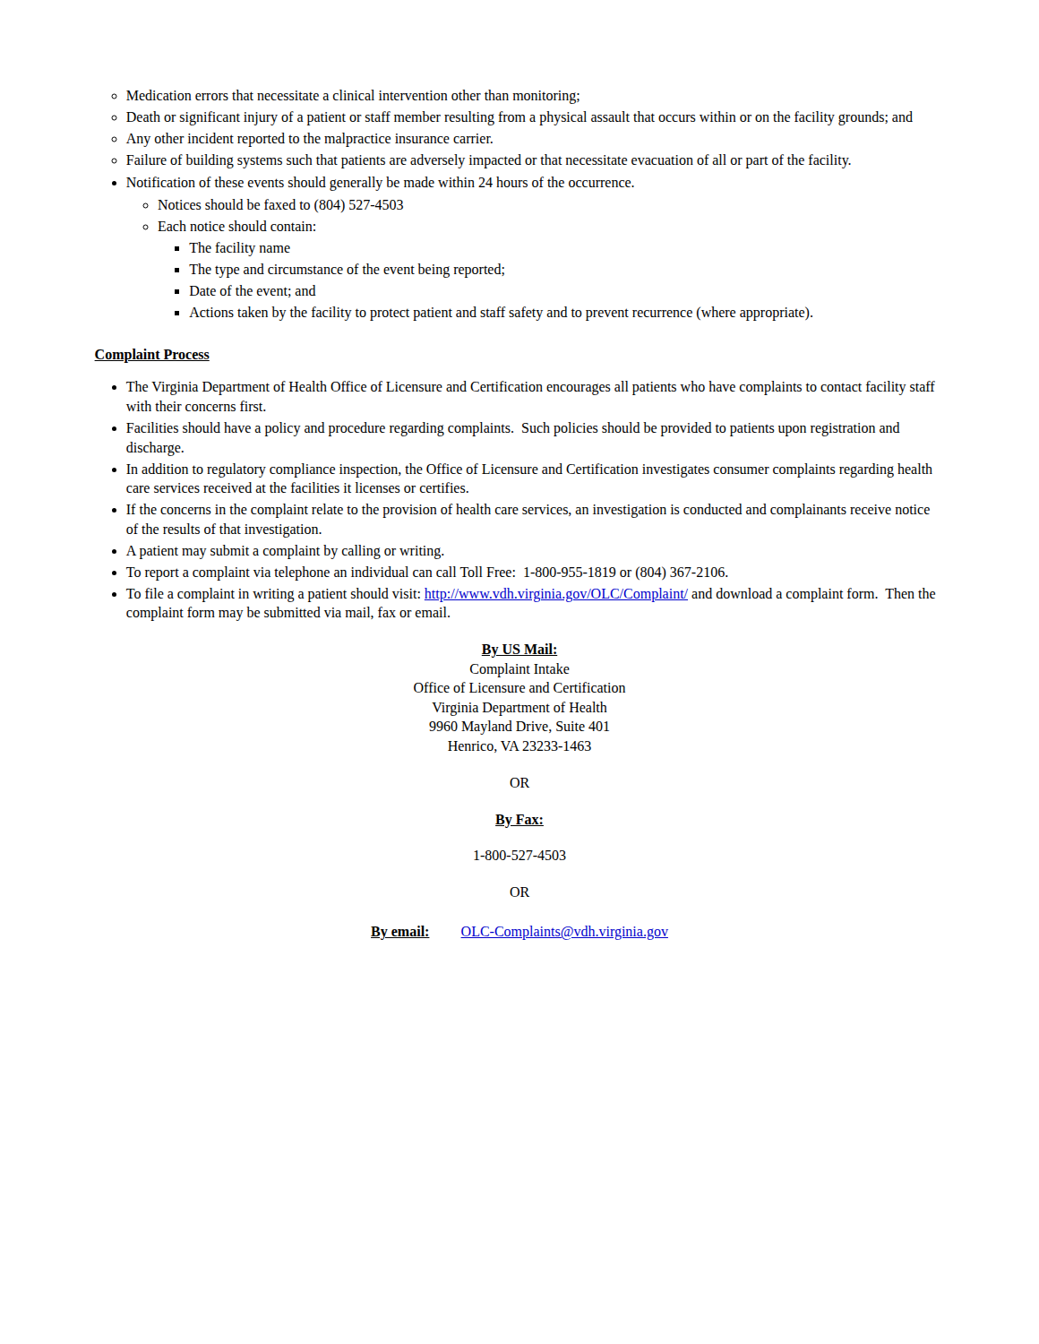Medication errors that necessitate a clinical intervention other than monitoring;
Death or significant injury of a patient or staff member resulting from a physical assault that occurs within or on the facility grounds; and
Any other incident reported to the malpractice insurance carrier.
Failure of building systems such that patients are adversely impacted or that necessitate evacuation of all or part of the facility.
Notification of these events should generally be made within 24 hours of the occurrence.
Notices should be faxed to (804) 527-4503
Each notice should contain:
The facility name
The type and circumstance of the event being reported;
Date of the event; and
Actions taken by the facility to protect patient and staff safety and to prevent recurrence (where appropriate).
Complaint Process
The Virginia Department of Health Office of Licensure and Certification encourages all patients who have complaints to contact facility staff with their concerns first.
Facilities should have a policy and procedure regarding complaints. Such policies should be provided to patients upon registration and discharge.
In addition to regulatory compliance inspection, the Office of Licensure and Certification investigates consumer complaints regarding health care services received at the facilities it licenses or certifies.
If the concerns in the complaint relate to the provision of health care services, an investigation is conducted and complainants receive notice of the results of that investigation.
A patient may submit a complaint by calling or writing.
To report a complaint via telephone an individual can call Toll Free: 1-800-955-1819 or (804) 367-2106.
To file a complaint in writing a patient should visit: http://www.vdh.virginia.gov/OLC/Complaint/ and download a complaint form. Then the complaint form may be submitted via mail, fax or email.
By US Mail:
Complaint Intake
Office of Licensure and Certification
Virginia Department of Health
9960 Mayland Drive, Suite 401
Henrico, VA 23233-1463
OR
By Fax:
1-800-527-4503
OR
By email: OLC-Complaints@vdh.virginia.gov